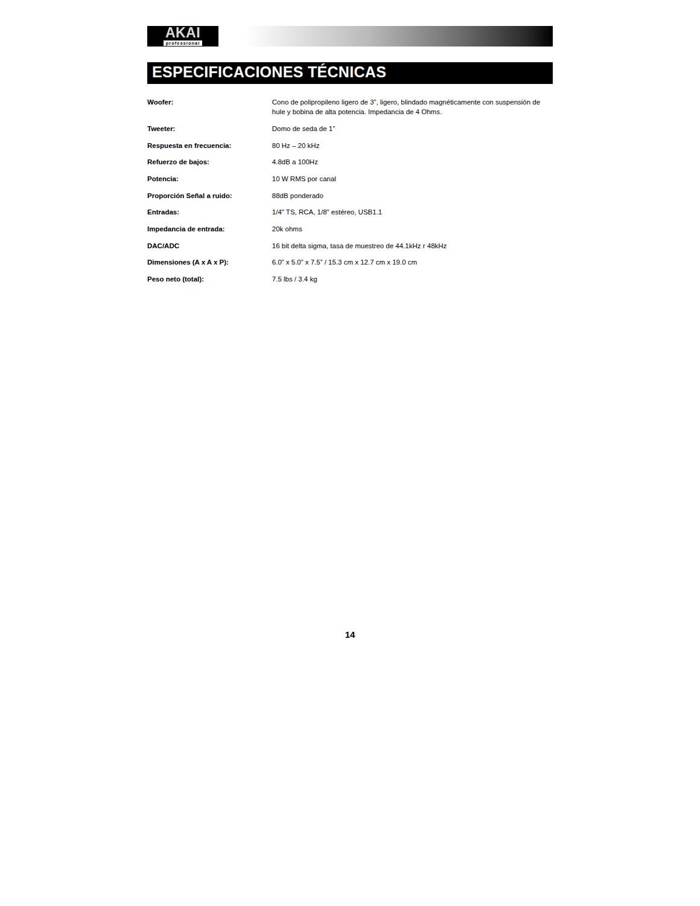AKAI professional
ESPECIFICACIONES TÉCNICAS
| Woofer: | Cono de polipropileno ligero de 3”, ligero, blindado magnéticamente con suspensión de hule y bobina de alta potencia. Impedancia de 4 Ohms. |
| Tweeter: | Domo de seda de 1” |
| Respuesta en frecuencia: | 80 Hz – 20 kHz |
| Refuerzo de bajos: | 4.8dB a 100Hz |
| Potencia: | 10 W RMS por canal |
| Proporción Señal a ruido: | 88dB ponderado |
| Entradas: | 1/4" TS, RCA, 1/8" estéreo, USB1.1 |
| Impedancia de entrada: | 20k ohms |
| DAC/ADC | 16 bit delta sigma, tasa de muestreo de 44.1kHz r 48kHz |
| Dimensiones (A x A x P): | 6.0” x 5.0” x 7.5” / 15.3 cm x 12.7 cm x 19.0 cm |
| Peso neto (total): | 7.5 lbs / 3.4 kg |
14